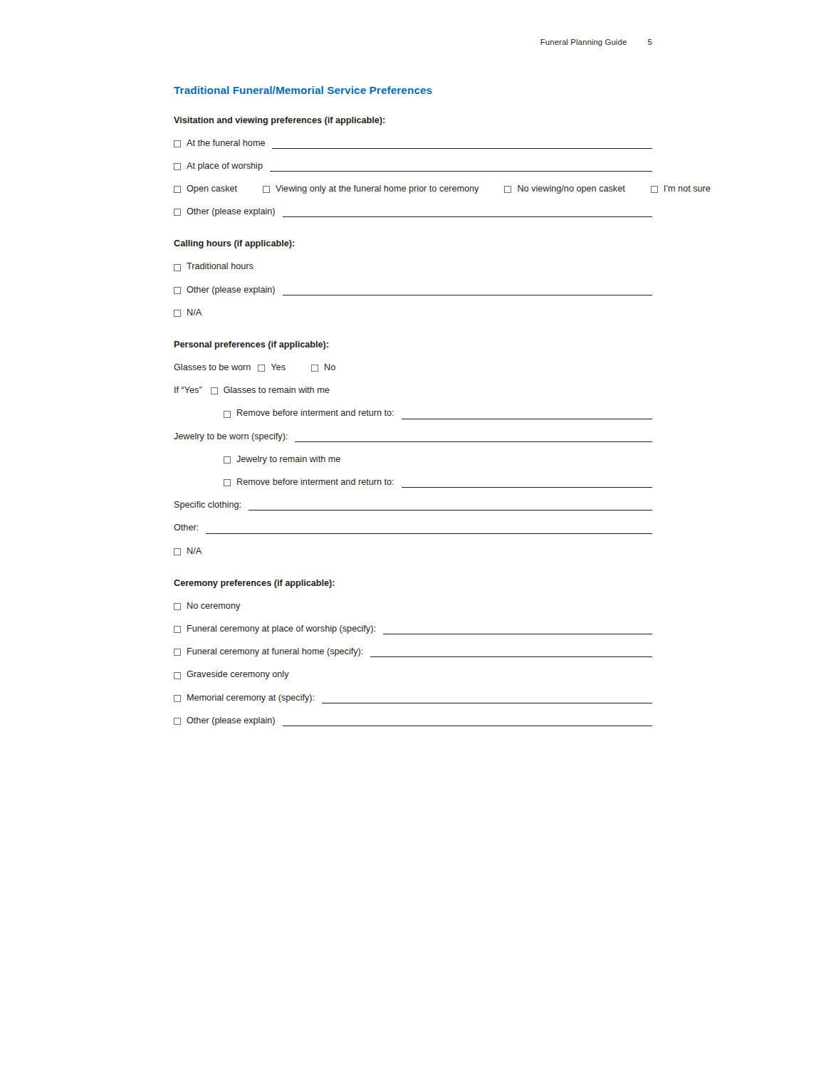Funeral Planning Guide 5
Traditional Funeral/Memorial Service Preferences
Visitation and viewing preferences (if applicable):
At the funeral home
At place of worship
Open casket Viewing only at the funeral home prior to ceremony No viewing/no open casket I’m not sure
Other (please explain)
Calling hours (if applicable):
Traditional hours
Other (please explain)
N/A
Personal preferences (if applicable):
Glasses to be worn Yes No
If “Yes” Glasses to remain with me
Remove before interment and return to:
Jewelry to be worn (specify):
Jewelry to remain with me
Remove before interment and return to:
Specific clothing:
Other:
N/A
Ceremony preferences (if applicable):
No ceremony
Funeral ceremony at place of worship (specify):
Funeral ceremony at funeral home (specify):
Graveside ceremony only
Memorial ceremony at (specify):
Other (please explain)